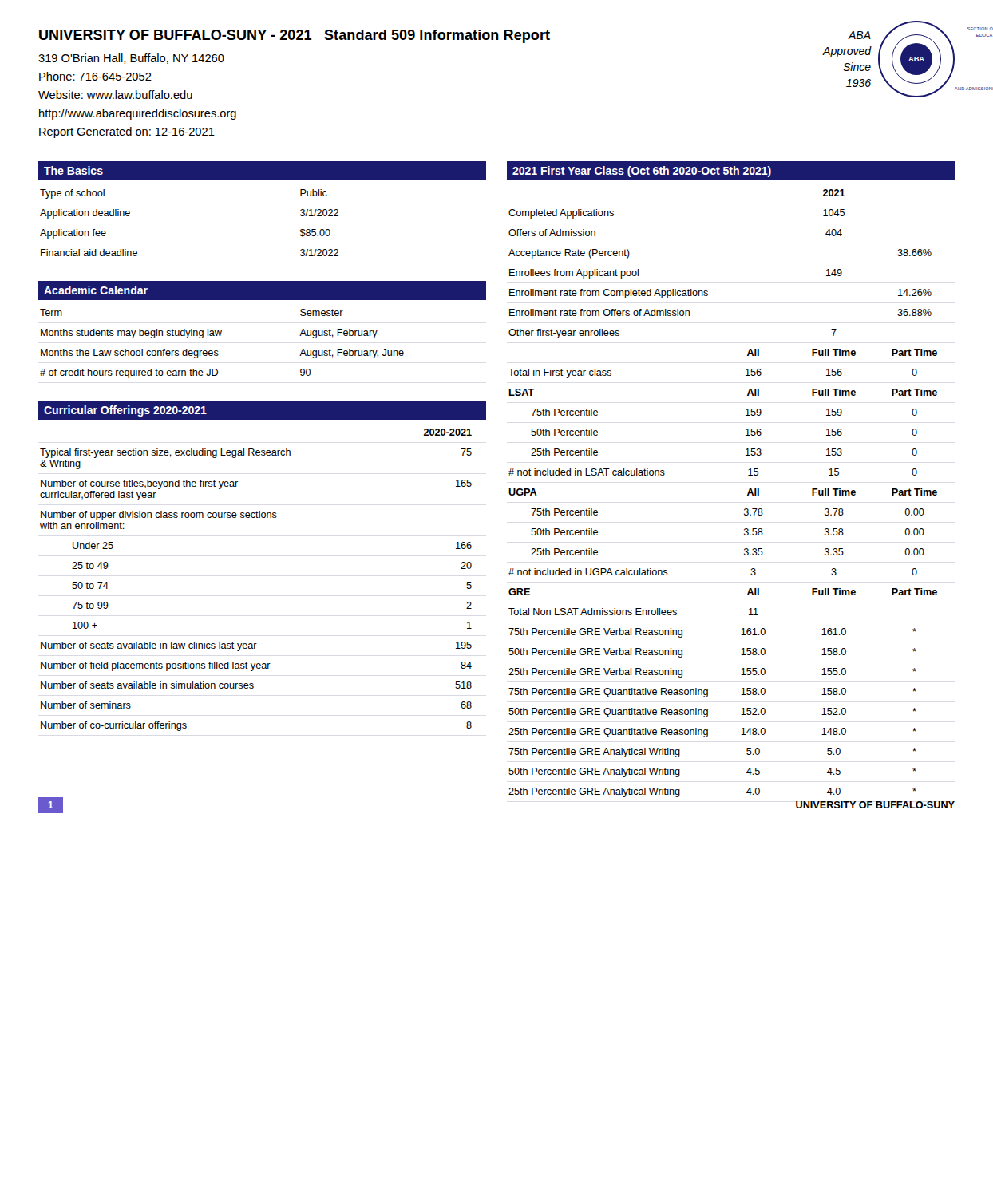UNIVERSITY OF BUFFALO-SUNY - 2021 Standard 509 Information Report
319 O'Brian Hall, Buffalo, NY 14260
Phone: 716-645-2052
Website: www.law.buffalo.edu
http://www.abarequireddisclosures.org
Report Generated on: 12-16-2021
ABA
Approved
Since
1936
SECTION OF LEGAL EDUCATION AND ADMISSIONS TO THE BAR
ABA
The Basics
| Type of school | Public |
| Application deadline | 3/1/2022 |
| Application fee | $85.00 |
| Financial aid deadline | 3/1/2022 |
Academic Calendar
| Term | Semester |
| Months students may begin studying law | August, February |
| Months the Law school confers degrees | August, February, June |
| # of credit hours required to earn the JD | 90 |
Curricular Offerings 2020-2021
| | 2020-2021 |
| Typical first-year section size, excluding Legal Research & Writing | 75 |
| Number of course titles,beyond the first year curricular,offered last year | 165 |
| Number of upper division class room course sections with an enrollment: | |
| Under 25 | 166 |
| 25 to 49 | 20 |
| 50 to 74 | 5 |
| 75 to 99 | 2 |
| 100 + | 1 |
| Number of seats available in law clinics last year | 195 |
| Number of field placements positions filled last year | 84 |
| Number of seats available in simulation courses | 518 |
| Number of seminars | 68 |
| Number of co-curricular offerings | 8 |
2021 First Year Class (Oct 6th 2020-Oct 5th 2021)
| | | 2021 | |
| Completed Applications | | 1045 | |
| Offers of Admission | | 404 | |
| Acceptance Rate (Percent) | | | 38.66% |
| Enrollees from Applicant pool | | 149 | |
| Enrollment rate from Completed Applications | | | 14.26% |
| Enrollment rate from Offers of Admission | | | 36.88% |
| Other first-year enrollees | | 7 | |
| | All | Full Time | Part Time |
| Total in First-year class | 156 | 156 | 0 |
| LSAT | All | Full Time | Part Time |
| 75th Percentile | 159 | 159 | 0 |
| 50th Percentile | 156 | 156 | 0 |
| 25th Percentile | 153 | 153 | 0 |
| # not included in LSAT calculations | 15 | 15 | 0 |
| UGPA | All | Full Time | Part Time |
| 75th Percentile | 3.78 | 3.78 | 0.00 |
| 50th Percentile | 3.58 | 3.58 | 0.00 |
| 25th Percentile | 3.35 | 3.35 | 0.00 |
| # not included in UGPA calculations | 3 | 3 | 0 |
| GRE | All | Full Time | Part Time |
| Total Non LSAT Admissions Enrollees | 11 | | |
| 75th Percentile GRE Verbal Reasoning | 161.0 | 161.0 | * |
| 50th Percentile GRE Verbal Reasoning | 158.0 | 158.0 | * |
| 25th Percentile GRE Verbal Reasoning | 155.0 | 155.0 | * |
| 75th Percentile GRE Quantitative Reasoning | 158.0 | 158.0 | * |
| 50th Percentile GRE Quantitative Reasoning | 152.0 | 152.0 | * |
| 25th Percentile GRE Quantitative Reasoning | 148.0 | 148.0 | * |
| 75th Percentile GRE Analytical Writing | 5.0 | 5.0 | * |
| 50th Percentile GRE Analytical Writing | 4.5 | 4.5 | * |
| 25th Percentile GRE Analytical Writing | 4.0 | 4.0 | * |
1 UNIVERSITY OF BUFFALO-SUNY